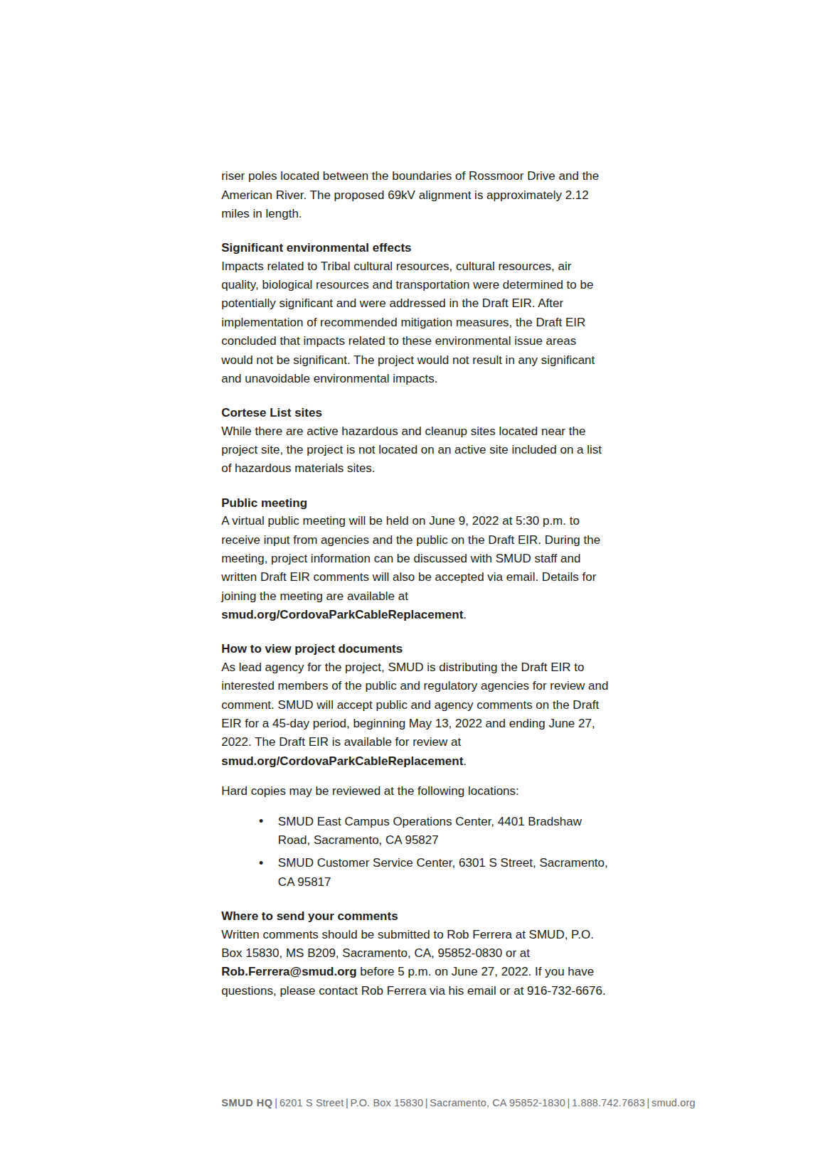riser poles located between the boundaries of Rossmoor Drive and the American River. The proposed 69kV alignment is approximately 2.12 miles in length.
Significant environmental effects
Impacts related to Tribal cultural resources, cultural resources, air quality, biological resources and transportation were determined to be potentially significant and were addressed in the Draft EIR. After implementation of recommended mitigation measures, the Draft EIR concluded that impacts related to these environmental issue areas would not be significant. The project would not result in any significant and unavoidable environmental impacts.
Cortese List sites
While there are active hazardous and cleanup sites located near the project site, the project is not located on an active site included on a list of hazardous materials sites.
Public meeting
A virtual public meeting will be held on June 9, 2022 at 5:30 p.m. to receive input from agencies and the public on the Draft EIR. During the meeting, project information can be discussed with SMUD staff and written Draft EIR comments will also be accepted via email. Details for joining the meeting are available at smud.org/CordovaParkCableReplacement.
How to view project documents
As lead agency for the project, SMUD is distributing the Draft EIR to interested members of the public and regulatory agencies for review and comment. SMUD will accept public and agency comments on the Draft EIR for a 45-day period, beginning May 13, 2022 and ending June 27, 2022. The Draft EIR is available for review at smud.org/CordovaParkCableReplacement.
Hard copies may be reviewed at the following locations:
SMUD East Campus Operations Center, 4401 Bradshaw Road, Sacramento, CA 95827
SMUD Customer Service Center, 6301 S Street, Sacramento, CA 95817
Where to send your comments
Written comments should be submitted to Rob Ferrera at SMUD, P.O. Box 15830, MS B209, Sacramento, CA, 95852-0830 or at Rob.Ferrera@smud.org before 5 p.m. on June 27, 2022. If you have questions, please contact Rob Ferrera via his email or at 916-732-6676.
SMUD HQ|6201 S Street|P.O. Box 15830|Sacramento, CA 95852-1830|1.888.742.7683|smud.org